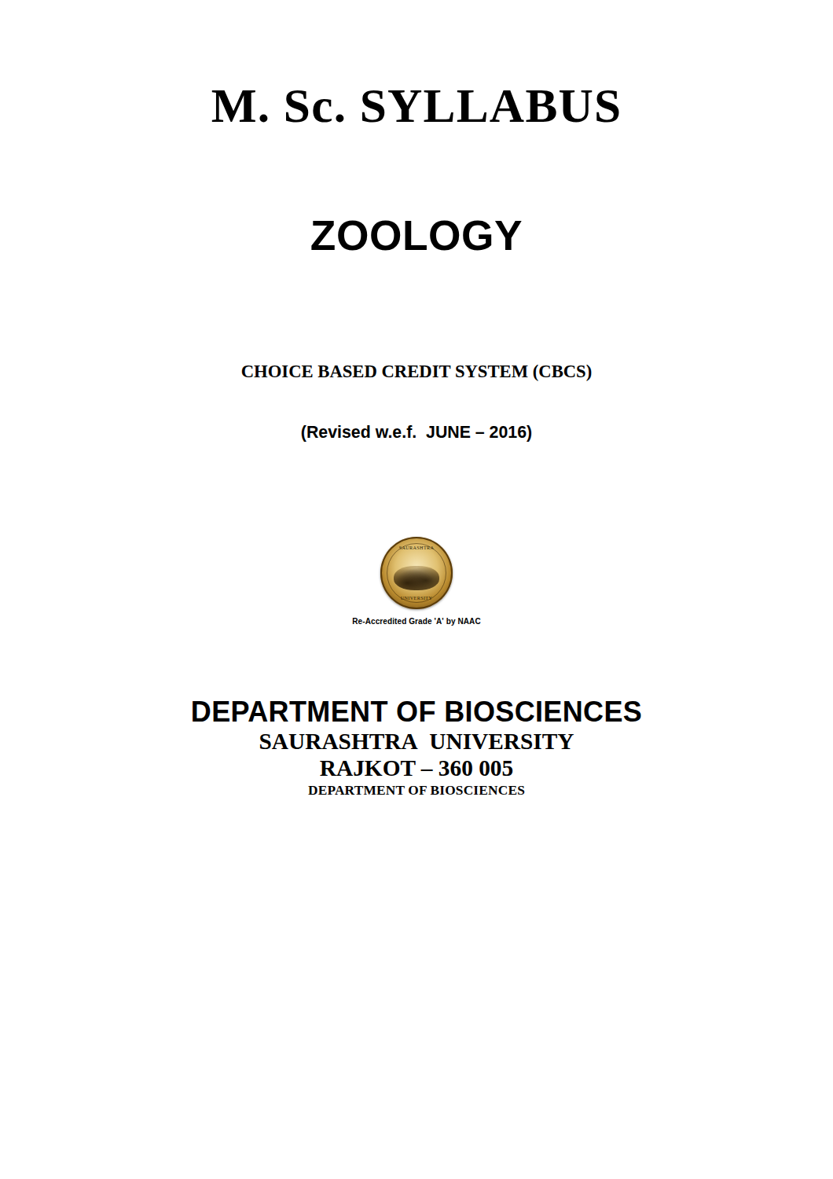M. Sc. SYLLABUS
ZOOLOGY
CHOICE BASED CREDIT SYSTEM (CBCS)
(Revised w.e.f. JUNE – 2016)
Saurashtra University
Re-Accredited Grade 'A' by NAAC
DEPARTMENT OF BIOSCIENCES
SAURASHTRA UNIVERSITY
RAJKOT – 360 005
DEPARTMENT OF BIOSCIENCES